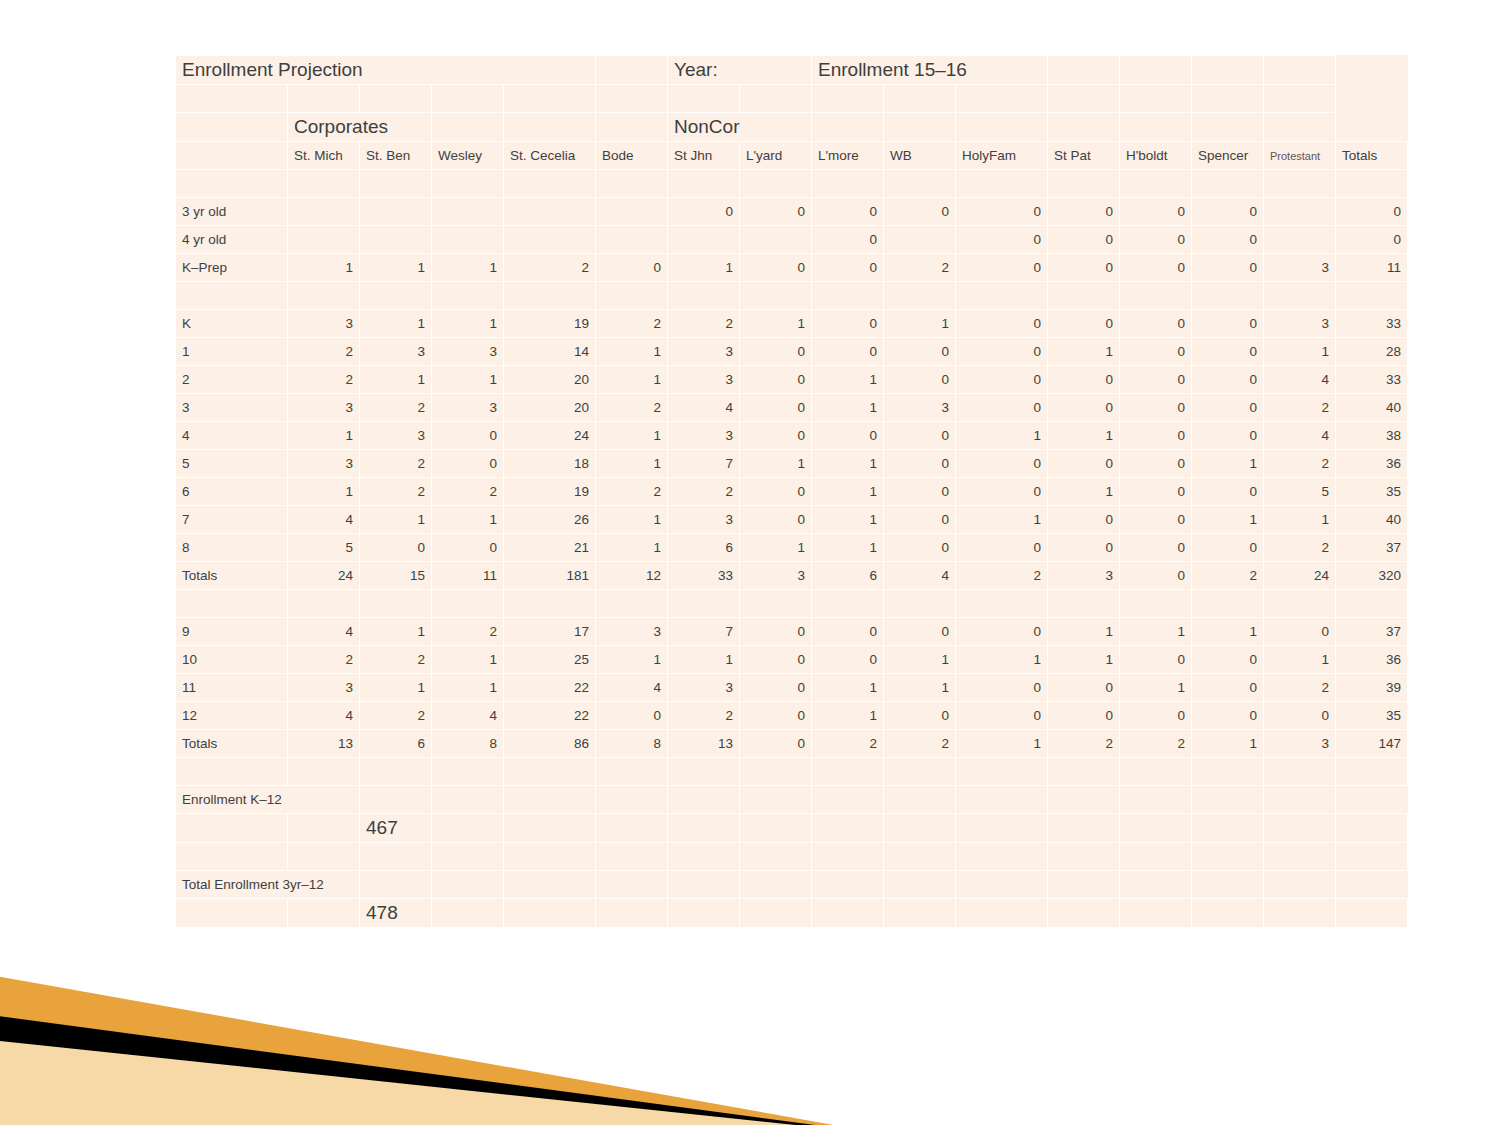| Enrollment Projection | | Year: | Enrollment 15–16 | | | | |
| | Corporates | | | | NonCor | | | | | | | |
| | St. Mich | St. Ben | Wesley | St. Cecelia | Bode | St Jhn | L'yard | L'more | WB | HolyFam | St Pat | H'boldt | Spencer | Protestant | Totals |
| 3 yr old | | | | | | 0 | 0 | 0 | 0 | 0 | 0 | 0 | 0 | | 0 |
| 4 yr old | | | | | | | | 0 | | 0 | 0 | 0 | 0 | | 0 |
| K–Prep | 1 | 1 | 1 | 2 | 0 | 1 | 0 | 0 | 2 | 0 | 0 | 0 | 0 | 3 | 11 |
| K | 3 | 1 | 1 | 19 | 2 | 2 | 1 | 0 | 1 | 0 | 0 | 0 | 0 | 3 | 33 |
| 1 | 2 | 3 | 3 | 14 | 1 | 3 | 0 | 0 | 0 | 0 | 1 | 0 | 0 | 1 | 28 |
| 2 | 2 | 1 | 1 | 20 | 1 | 3 | 0 | 1 | 0 | 0 | 0 | 0 | 0 | 4 | 33 |
| 3 | 3 | 2 | 3 | 20 | 2 | 4 | 0 | 1 | 3 | 0 | 0 | 0 | 0 | 2 | 40 |
| 4 | 1 | 3 | 0 | 24 | 1 | 3 | 0 | 0 | 0 | 1 | 1 | 0 | 0 | 4 | 38 |
| 5 | 3 | 2 | 0 | 18 | 1 | 7 | 1 | 1 | 0 | 0 | 0 | 0 | 1 | 2 | 36 |
| 6 | 1 | 2 | 2 | 19 | 2 | 2 | 0 | 1 | 0 | 0 | 1 | 0 | 0 | 5 | 35 |
| 7 | 4 | 1 | 1 | 26 | 1 | 3 | 0 | 1 | 0 | 1 | 0 | 0 | 1 | 1 | 40 |
| 8 | 5 | 0 | 0 | 21 | 1 | 6 | 1 | 1 | 0 | 0 | 0 | 0 | 0 | 2 | 37 |
| Totals | 24 | 15 | 11 | 181 | 12 | 33 | 3 | 6 | 4 | 2 | 3 | 0 | 2 | 24 | 320 |
| 9 | 4 | 1 | 2 | 17 | 3 | 7 | 0 | 0 | 0 | 0 | 1 | 1 | 1 | 0 | 37 |
| 10 | 2 | 2 | 1 | 25 | 1 | 1 | 0 | 0 | 1 | 1 | 1 | 0 | 0 | 1 | 36 |
| 11 | 3 | 1 | 1 | 22 | 4 | 3 | 0 | 1 | 1 | 0 | 0 | 1 | 0 | 2 | 39 |
| 12 | 4 | 2 | 4 | 22 | 0 | 2 | 0 | 1 | 0 | 0 | 0 | 0 | 0 | 0 | 35 |
| Totals | 13 | 6 | 8 | 86 | 8 | 13 | 0 | 2 | 2 | 1 | 2 | 2 | 1 | 3 | 147 |
| Enrollment K–12 | | | | | | | | | | | | | |
| | | 467 | | | | | | | | | | | | | |
| Total Enrollment 3yr–12 | | | | | | | | | | | | | |
| | | 478 | | | | | | | | | | | | | |